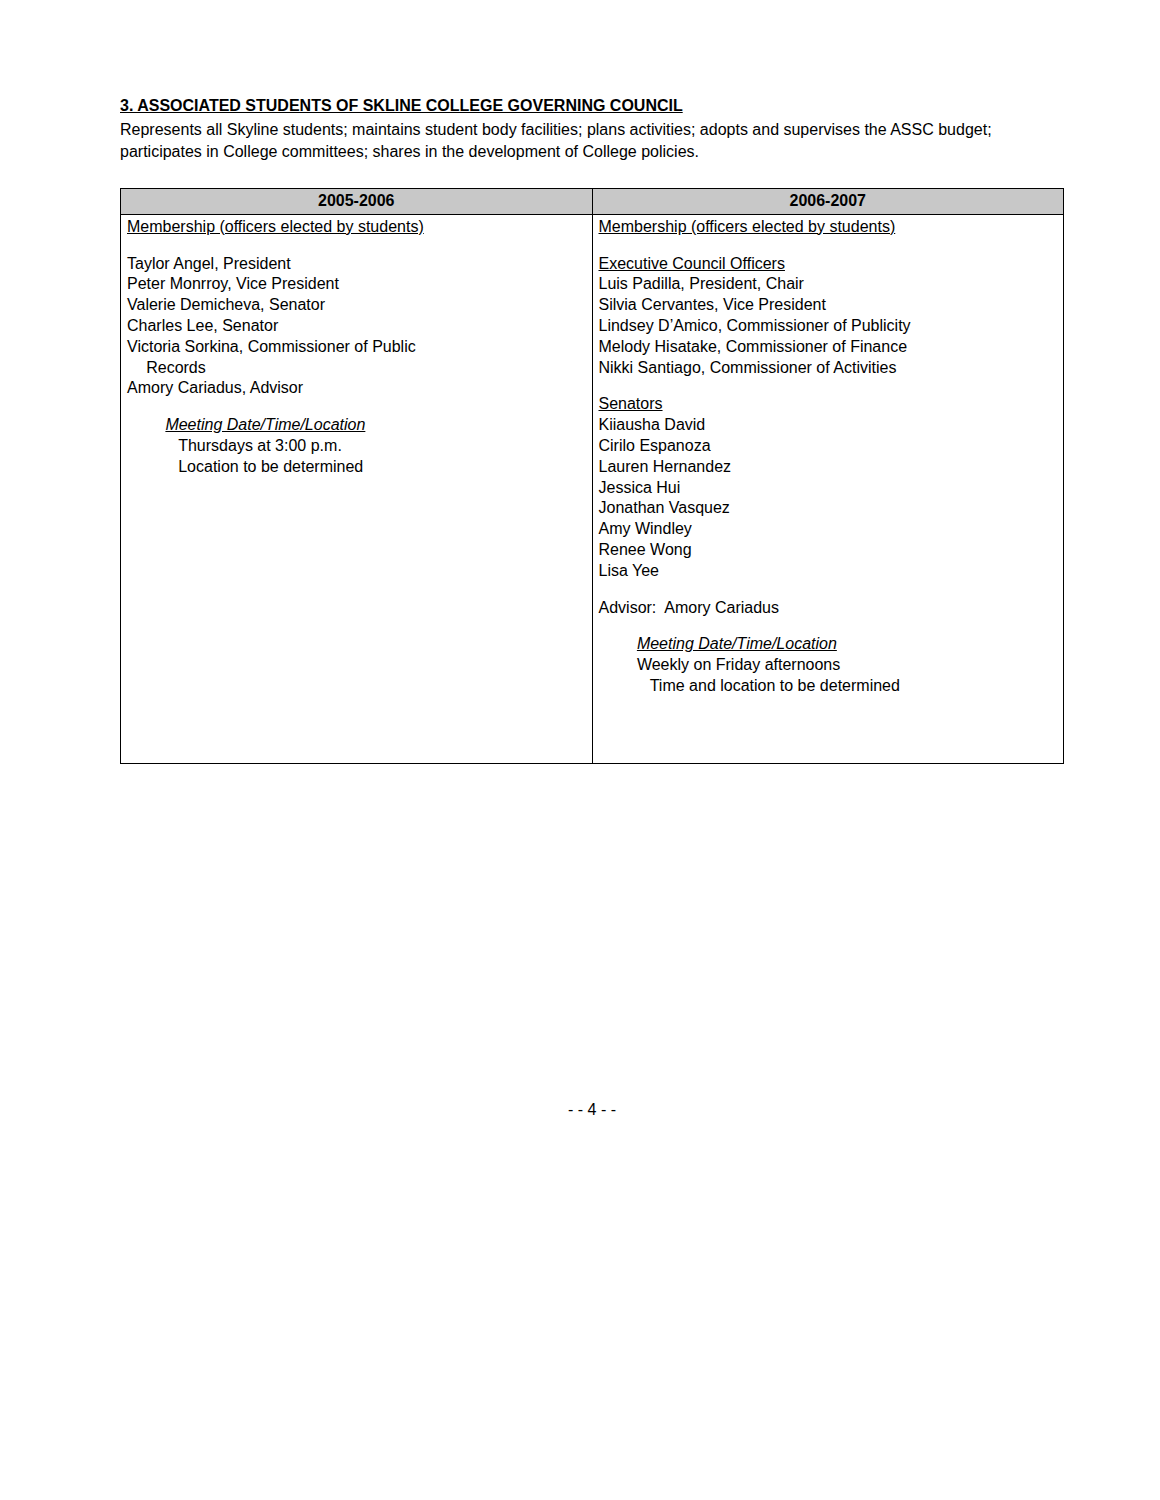3. ASSOCIATED STUDENTS OF SKLINE COLLEGE GOVERNING COUNCIL
Represents all Skyline students; maintains student body facilities; plans activities; adopts and supervises the ASSC budget; participates in College committees; shares in the development of College policies.
| 2005-2006 | 2006-2007 |
| --- | --- |
| Membership (officers elected by students) Taylor Angel, President Peter Monrroy, Vice President Valerie Demicheva, Senator Charles Lee, Senator Victoria Sorkina, Commissioner of Public Records Amory Cariadus, Advisor Meeting Date/Time/Location Thursdays at 3:00 p.m. Location to be determined | Membership (officers elected by students) Executive Council Officers Luis Padilla, President, Chair Silvia Cervantes, Vice President Lindsey D’Amico, Commissioner of Publicity Melody Hisatake, Commissioner of Finance Nikki Santiago, Commissioner of Activities Senators Kiiausha David Cirilo Espanoza Lauren Hernandez Jessica Hui Jonathan Vasquez Amy Windley Renee Wong Lisa Yee Advisor: Amory Cariadus Meeting Date/Time/Location Weekly on Friday afternoons Time and location to be determined |
- - 4 - -